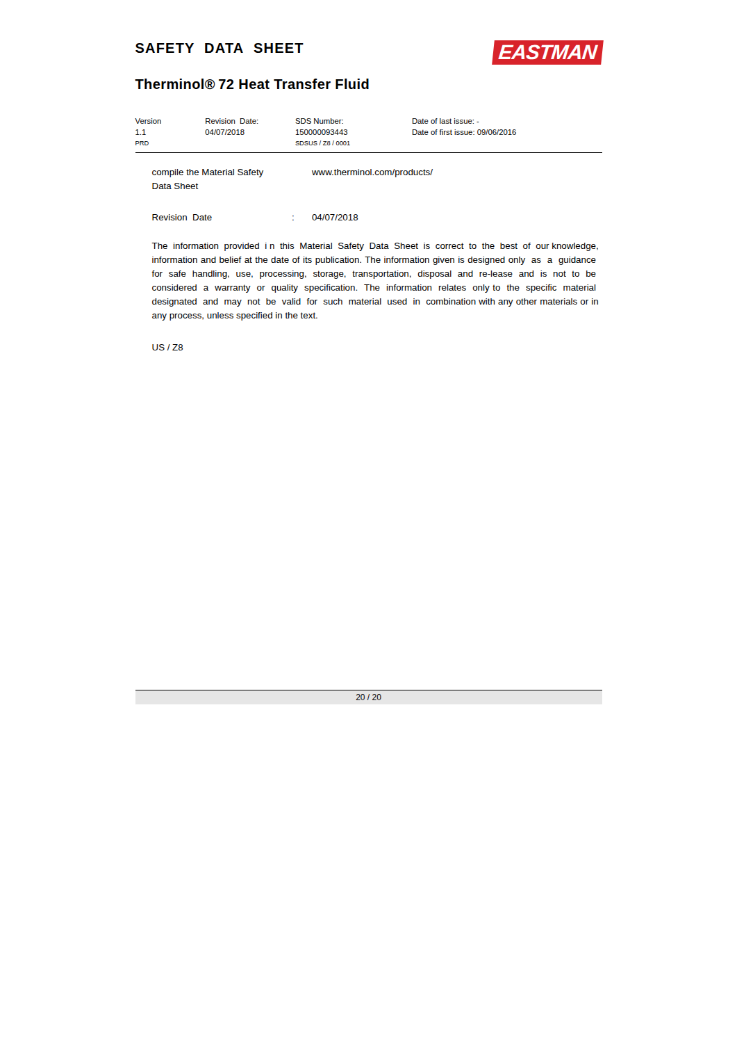SAFETY DATA SHEET
EASTMAN
Therminol® 72 Heat Transfer Fluid
Version
1.1
PRD
Revision Date:
04/07/2018
SDS Number:
150000093443
SDSUS / Z8 / 0001
Date of last issue: -
Date of first issue: 09/06/2016
compile the Material Safety Data Sheet
www.therminol.com/products/
Revision Date
:
04/07/2018
The information provided i n this Material Safety Data Sheet is correct to the best of our knowledge, information and belief at the date of its publication. The information given is designed only as a guidance for safe handling, use, processing, storage, transportation, disposal and re-lease and is not to be considered a warranty or quality specification. The information relates only to the specific material designated and may not be valid for such material used in combination with any other materials or in any process, unless specified in the text.
US / Z8
20 / 20